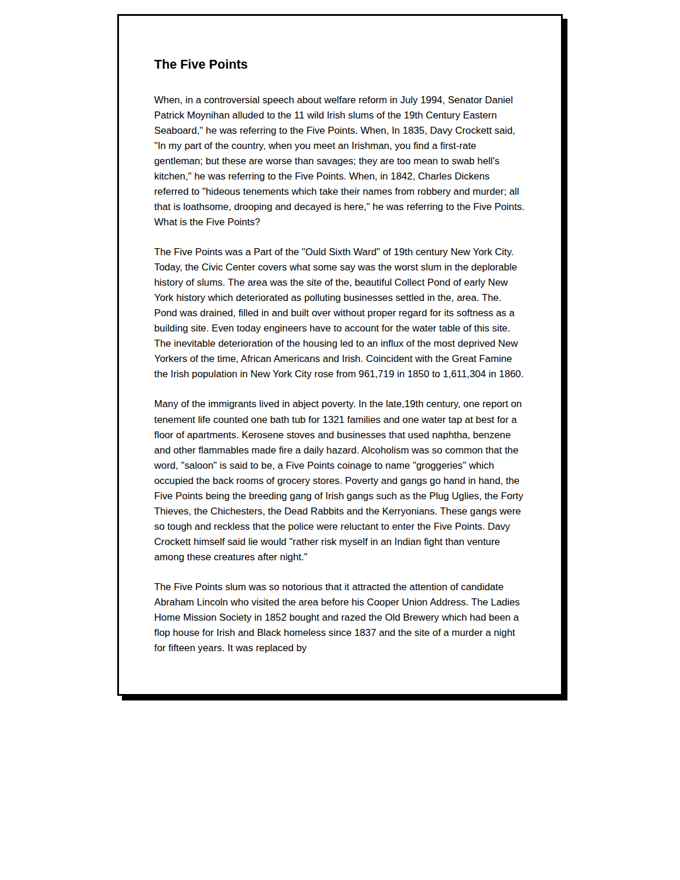The Five Points
When, in a controversial speech about welfare reform in July 1994, Senator Daniel Patrick Moynihan alluded to the 11 wild Irish slums of the 19th Century Eastern Seaboard," he was referring to the Five Points. When, In 1835, Davy Crockett said, "In my part of the country, when you meet an Irishman, you find a first-rate gentleman; but these are worse than savages; they are too mean to swab hell's kitchen," he was referring to the Five Points. When, in 1842, Charles Dickens referred to "hideous tenements which take their names from robbery and murder; all that is loathsome, drooping and decayed is here," he was referring to the Five Points. What is the Five Points?
The Five Points was a Part of the "Ould Sixth Ward" of 19th century New York City. Today, the Civic Center covers what some say was the worst slum in the deplorable history of slums. The area was the site of the, beautiful Collect Pond of early New York history which deteriorated as polluting businesses settled in the, area. The. Pond was drained, filled in and built over without proper regard for its softness as a building site. Even today engineers have to account for the water table of this site. The inevitable deterioration of the housing led to an influx of the most deprived New Yorkers of the time, African Americans and Irish. Coincident with the Great Famine the Irish population in New York City rose from 961,719 in 1850 to 1,611,304 in 1860.
Many of the immigrants lived in abject poverty. In the late,19th century, one report on tenement life counted one bath tub for 1321 families and one water tap at best for a floor of apartments. Kerosene stoves and businesses that used naphtha, benzene and other flammables made fire a daily hazard. Alcoholism was so common that the word, "saloon" is said to be, a Five Points coinage to name "groggeries" which occupied the back rooms of grocery stores. Poverty and gangs go hand in hand, the Five Points being the breeding gang of Irish gangs such as the Plug Uglies, the Forty Thieves, the Chichesters, the Dead Rabbits and the Kerryonians. These gangs were so tough and reckless that the police were reluctant to enter the Five Points. Davy Crockett himself said lie would "rather risk myself in an Indian fight than venture among these creatures after night."
The Five Points slum was so notorious that it attracted the attention of candidate Abraham Lincoln who visited the area before his Cooper Union Address. The Ladies Home Mission Society in 1852 bought and razed the Old Brewery which had been a flop house for Irish and Black homeless since 1837 and the site of a murder a night for fifteen years. It was replaced by